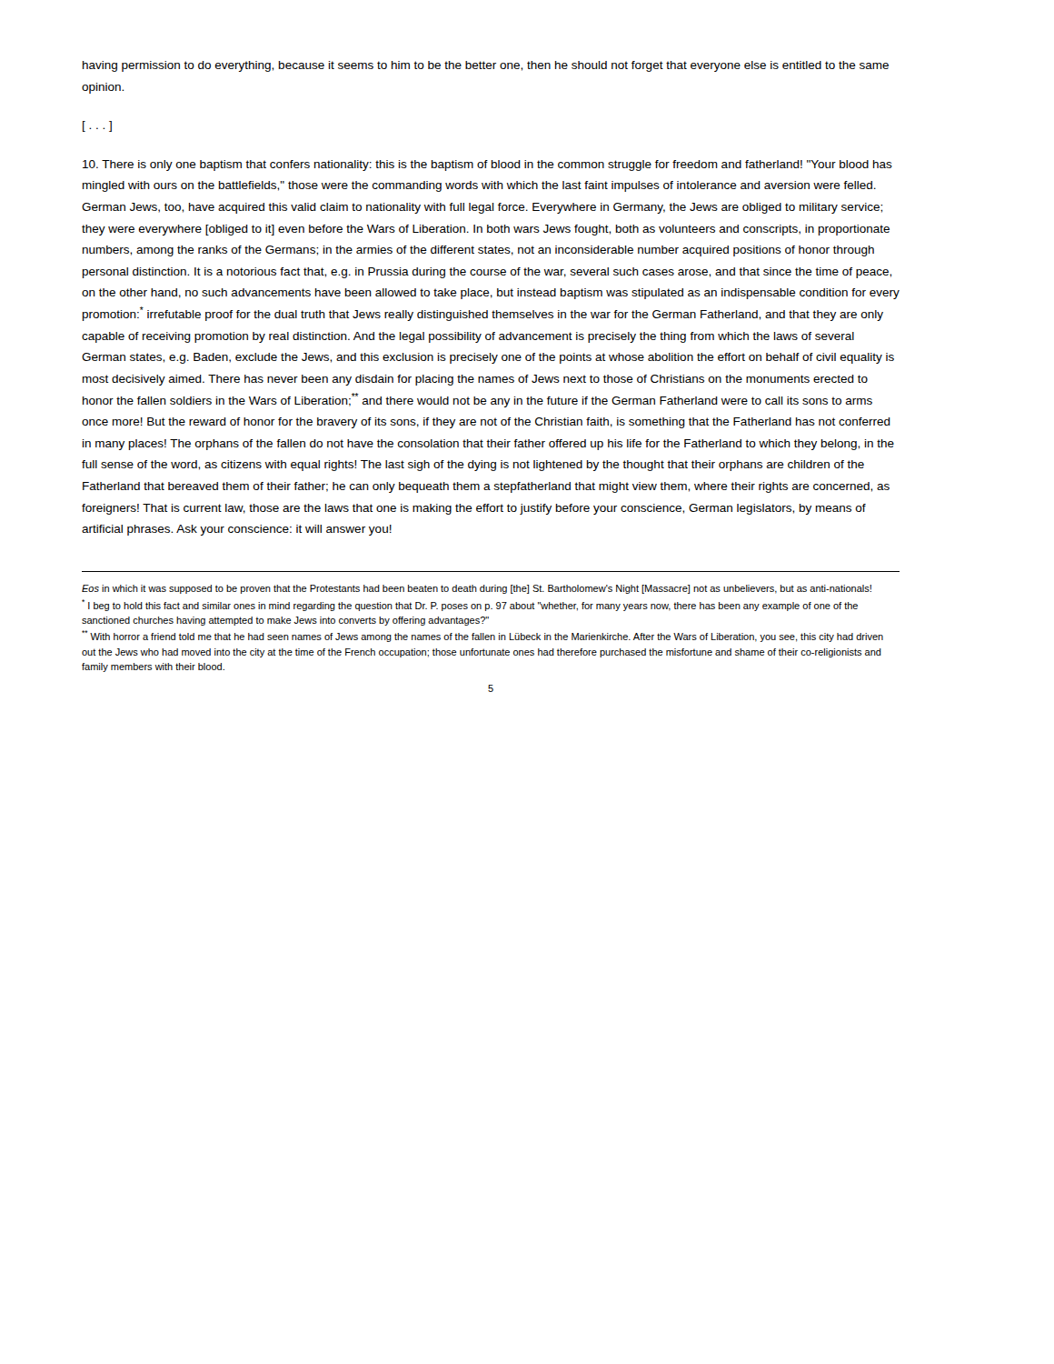having permission to do everything, because it seems to him to be the better one, then he should not forget that everyone else is entitled to the same opinion.
[ . . . ]
10. There is only one baptism that confers nationality: this is the baptism of blood in the common struggle for freedom and fatherland! "Your blood has mingled with ours on the battlefields," those were the commanding words with which the last faint impulses of intolerance and aversion were felled. German Jews, too, have acquired this valid claim to nationality with full legal force. Everywhere in Germany, the Jews are obliged to military service; they were everywhere [obliged to it] even before the Wars of Liberation. In both wars Jews fought, both as volunteers and conscripts, in proportionate numbers, among the ranks of the Germans; in the armies of the different states, not an inconsiderable number acquired positions of honor through personal distinction. It is a notorious fact that, e.g. in Prussia during the course of the war, several such cases arose, and that since the time of peace, on the other hand, no such advancements have been allowed to take place, but instead baptism was stipulated as an indispensable condition for every promotion:* irrefutable proof for the dual truth that Jews really distinguished themselves in the war for the German Fatherland, and that they are only capable of receiving promotion by real distinction. And the legal possibility of advancement is precisely the thing from which the laws of several German states, e.g. Baden, exclude the Jews, and this exclusion is precisely one of the points at whose abolition the effort on behalf of civil equality is most decisively aimed. There has never been any disdain for placing the names of Jews next to those of Christians on the monuments erected to honor the fallen soldiers in the Wars of Liberation;** and there would not be any in the future if the German Fatherland were to call its sons to arms once more! But the reward of honor for the bravery of its sons, if they are not of the Christian faith, is something that the Fatherland has not conferred in many places! The orphans of the fallen do not have the consolation that their father offered up his life for the Fatherland to which they belong, in the full sense of the word, as citizens with equal rights! The last sigh of the dying is not lightened by the thought that their orphans are children of the Fatherland that bereaved them of their father; he can only bequeath them a stepfatherland that might view them, where their rights are concerned, as foreigners! That is current law, those are the laws that one is making the effort to justify before your conscience, German legislators, by means of artificial phrases. Ask your conscience: it will answer you!
Eos in which it was supposed to be proven that the Protestants had been beaten to death during [the] St. Bartholomew's Night [Massacre] not as unbelievers, but as anti-nationals!
* I beg to hold this fact and similar ones in mind regarding the question that Dr. P. poses on p. 97 about "whether, for many years now, there has been any example of one of the sanctioned churches having attempted to make Jews into converts by offering advantages?"
** With horror a friend told me that he had seen names of Jews among the names of the fallen in Lübeck in the Marienkirche. After the Wars of Liberation, you see, this city had driven out the Jews who had moved into the city at the time of the French occupation; those unfortunate ones had therefore purchased the misfortune and shame of their co-religionists and family members with their blood.
5